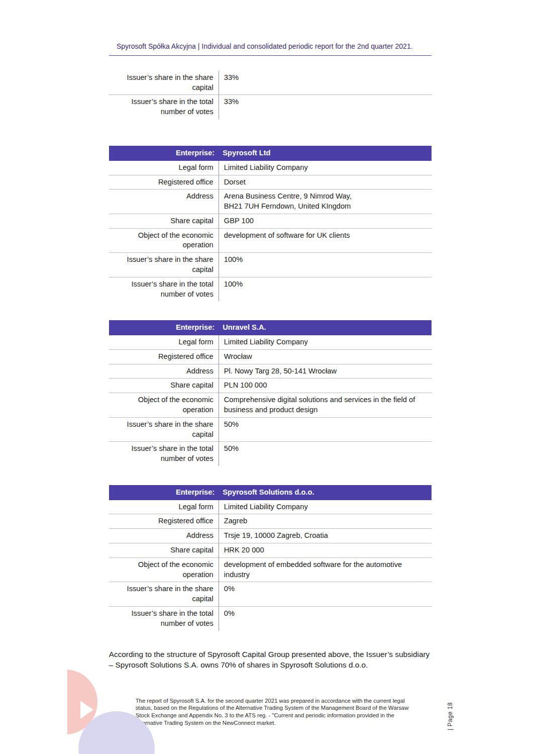Spyrosoft Spółka Akcyjna | Individual and consolidated periodic report for the 2nd quarter 2021.
| Issuer’s share in the share capital | 33% |
| Issuer’s share in the total number of votes | 33% |
| Enterprise: | Spyrosoft Ltd |
| Legal form | Limited Liability Company |
| Registered office | Dorset |
| Address | Arena Business Centre, 9 Nimrod Way, BH21 7UH Ferndown, United KIngdom |
| Share capital | GBP 100 |
| Object of the economic operation | development of software for UK clients |
| Issuer’s share in the share capital | 100% |
| Issuer’s share in the total number of votes | 100% |
| Enterprise: | Unravel S.A. |
| Legal form | Limited Liability Company |
| Registered office | Wrocław |
| Address | Pl. Nowy Targ 28, 50-141 Wrocław |
| Share capital | PLN 100 000 |
| Object of the economic operation | Comprehensive digital solutions and services in the field of business and product design |
| Issuer’s share in the share capital | 50% |
| Issuer’s share in the total number of votes | 50% |
| Enterprise: | Spyrosoft Solutions d.o.o. |
| Legal form | Limited Liability Company |
| Registered office | Zagreb |
| Address | Trsje 19, 10000 Zagreb, Croatia |
| Share capital | HRK 20 000 |
| Object of the economic operation | development of embedded software for the automotive industry |
| Issuer’s share in the share capital | 0% |
| Issuer’s share in the total number of votes | 0% |
According to the structure of Spyrosoft Capital Group presented above, the Issuer’s subsidiary – Spyrosoft Solutions S.A. owns 70% of shares in Spyrosoft Solutions d.o.o.
The report of Spyrosoft S.A. for the second quarter 2021 was prepared in accordance with the current legal status, based on the Regulations of the Alternative Trading System of the Management Board of the Warsaw Stock Exchange and Appendix No. 3 to the ATS reg. - "Current and periodic information provided in the Alternative Trading System on the NewConnect market.
| Page 18